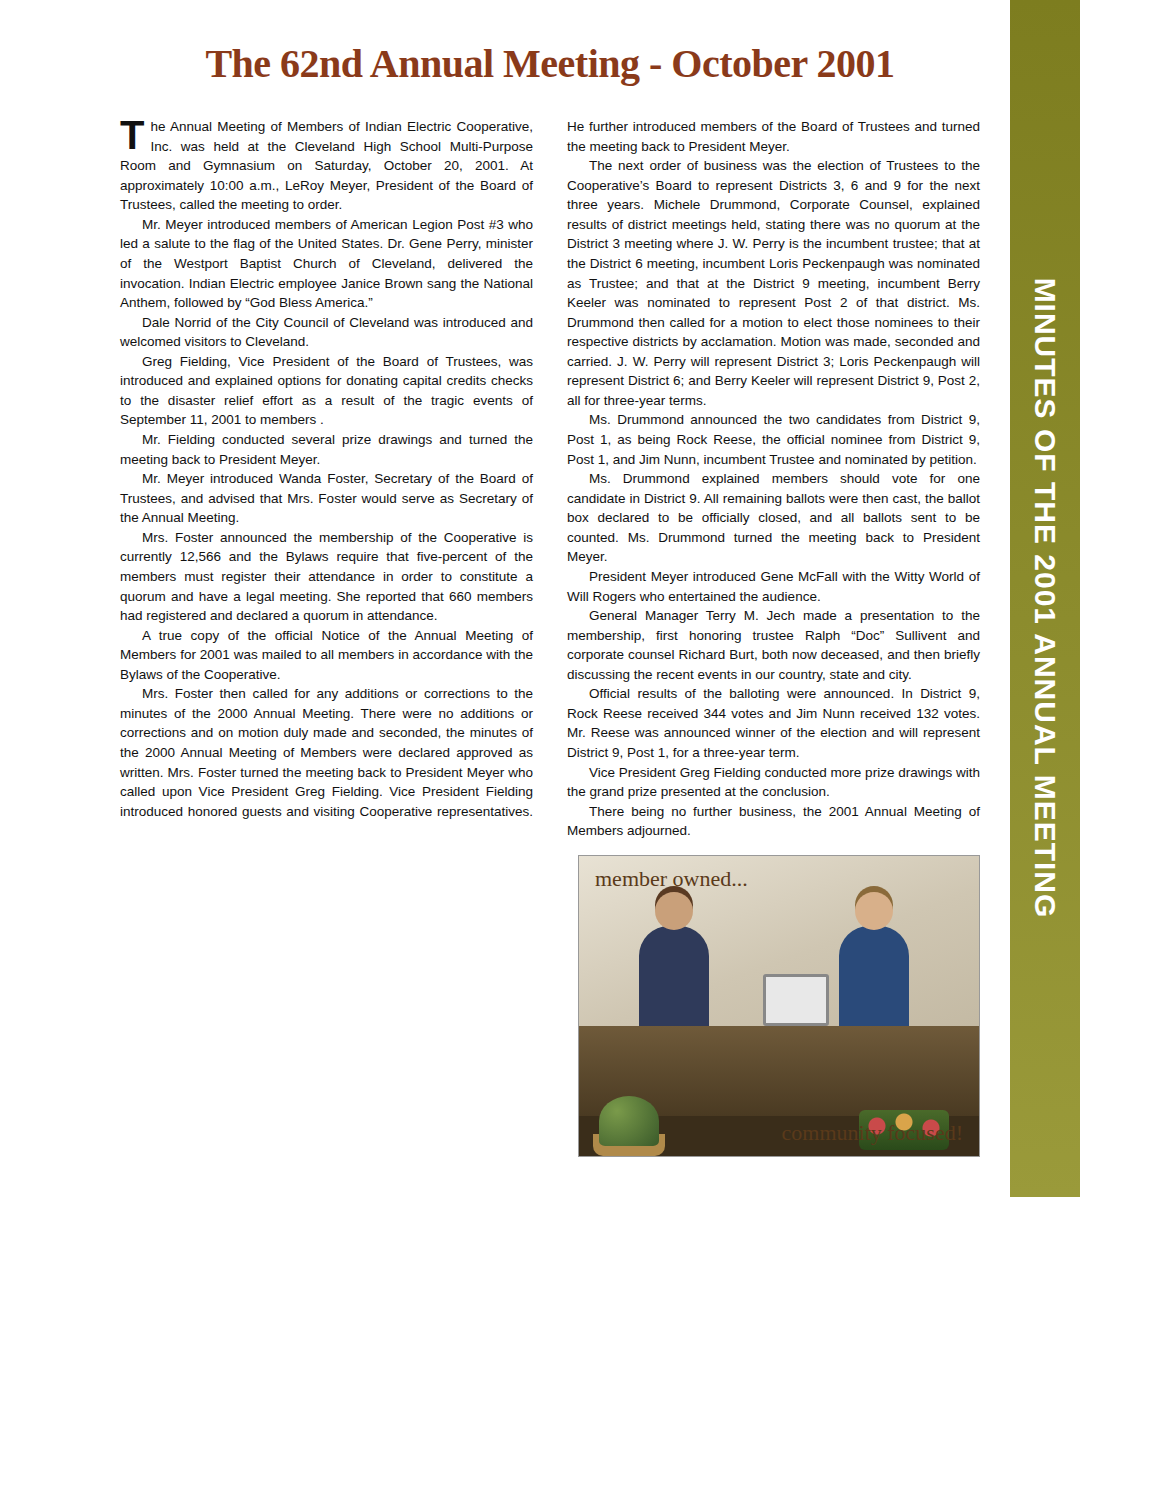MINUTES OF THE 2001 ANNUAL MEETING
The 62nd Annual Meeting - October 2001
The Annual Meeting of Members of Indian Electric Cooperative, Inc. was held at the Cleveland High School Multi-Purpose Room and Gymnasium on Saturday, October 20, 2001. At approximately 10:00 a.m., LeRoy Meyer, President of the Board of Trustees, called the meeting to order.
Mr. Meyer introduced members of American Legion Post #3 who led a salute to the flag of the United States. Dr. Gene Perry, minister of the Westport Baptist Church of Cleveland, delivered the invocation. Indian Electric employee Janice Brown sang the National Anthem, followed by “God Bless America.”
Dale Norrid of the City Council of Cleveland was introduced and welcomed visitors to Cleveland.
Greg Fielding, Vice President of the Board of Trustees, was introduced and explained options for donating capital credits checks to the disaster relief effort as a result of the tragic events of September 11, 2001 to members .
Mr. Fielding conducted several prize drawings and turned the meeting back to President Meyer.
Mr. Meyer introduced Wanda Foster, Secretary of the Board of Trustees, and advised that Mrs. Foster would serve as Secretary of the Annual Meeting.
Mrs. Foster announced the membership of the Cooperative is currently 12,566 and the Bylaws require that five-percent of the members must register their attendance in order to constitute a quorum and have a legal meeting. She reported that 660 members had registered and declared a quorum in attendance.
A true copy of the official Notice of the Annual Meeting of Members for 2001 was mailed to all members in accordance with the Bylaws of the Cooperative.
Mrs. Foster then called for any additions or corrections to the minutes of the 2000 Annual Meeting. There were no additions or corrections and on motion duly made and seconded, the minutes of the 2000 Annual Meeting of Members were declared approved as written. Mrs. Foster turned the meeting back to President Meyer who called upon Vice President Greg Fielding. Vice President Fielding introduced honored guests and visiting Cooperative representatives. He further introduced members of the Board of Trustees and turned the meeting back to President Meyer.
The next order of business was the election of Trustees to the Cooperative’s Board to represent Districts 3, 6 and 9 for the next three years. Michele Drummond, Corporate Counsel, explained results of district meetings held, stating there was no quorum at the District 3 meeting where J. W. Perry is the incumbent trustee; that at the District 6 meeting, incumbent Loris Peckenpaugh was nominated as Trustee; and that at the District 9 meeting, incumbent Berry Keeler was nominated to represent Post 2 of that district. Ms. Drummond then called for a motion to elect those nominees to their respective districts by acclamation. Motion was made, seconded and carried. J. W. Perry will represent District 3; Loris Peckenpaugh will represent District 6; and Berry Keeler will represent District 9, Post 2, all for three-year terms.
Ms. Drummond announced the two candidates from District 9, Post 1, as being Rock Reese, the official nominee from District 9, Post 1, and Jim Nunn, incumbent Trustee and nominated by petition.
Ms. Drummond explained members should vote for one candidate in District 9. All remaining ballots were then cast, the ballot box declared to be officially closed, and all ballots sent to be counted. Ms. Drummond turned the meeting back to President Meyer.
President Meyer introduced Gene McFall with the Witty World of Will Rogers who entertained the audience.
General Manager Terry M. Jech made a presentation to the membership, first honoring trustee Ralph “Doc” Sullivent and corporate counsel Richard Burt, both now deceased, and then briefly discussing the recent events in our country, state and city.
Official results of the balloting were announced. In District 9, Rock Reese received 344 votes and Jim Nunn received 132 votes. Mr. Reese was announced winner of the election and will represent District 9, Post 1, for a three-year term.
Vice President Greg Fielding conducted more prize drawings with the grand prize presented at the conclusion.
There being no further business, the 2001 Annual Meeting of Members adjourned.
member owned...
community focused!